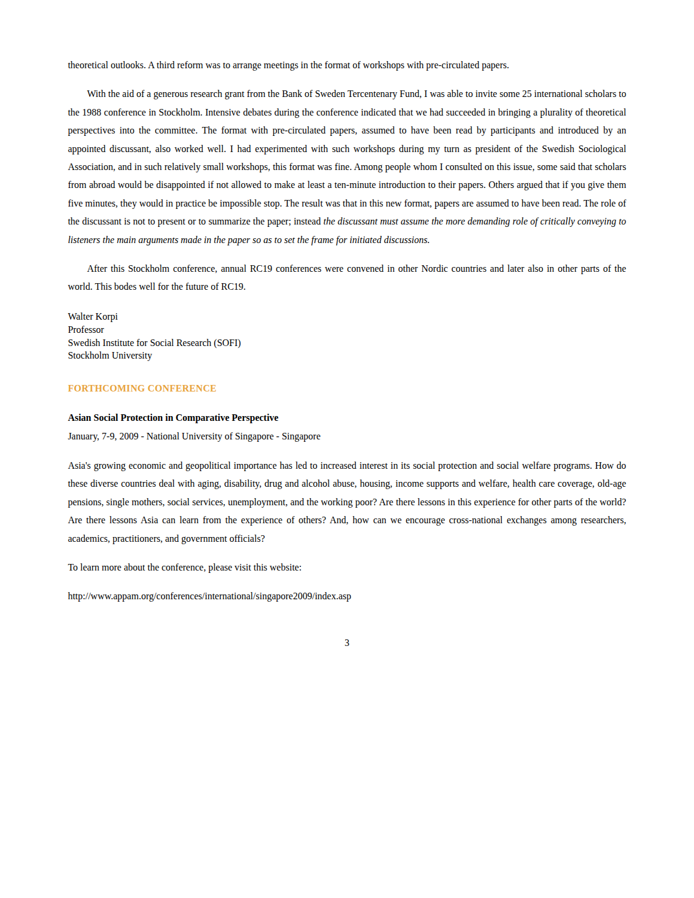theoretical outlooks. A third reform was to arrange meetings in the format of workshops with pre-circulated papers.
With the aid of a generous research grant from the Bank of Sweden Tercentenary Fund, I was able to invite some 25 international scholars to the 1988 conference in Stockholm. Intensive debates during the conference indicated that we had succeeded in bringing a plurality of theoretical perspectives into the committee. The format with pre-circulated papers, assumed to have been read by participants and introduced by an appointed discussant, also worked well. I had experimented with such workshops during my turn as president of the Swedish Sociological Association, and in such relatively small workshops, this format was fine. Among people whom I consulted on this issue, some said that scholars from abroad would be disappointed if not allowed to make at least a ten-minute introduction to their papers. Others argued that if you give them five minutes, they would in practice be impossible stop. The result was that in this new format, papers are assumed to have been read. The role of the discussant is not to present or to summarize the paper; instead the discussant must assume the more demanding role of critically conveying to listeners the main arguments made in the paper so as to set the frame for initiated discussions.
After this Stockholm conference, annual RC19 conferences were convened in other Nordic countries and later also in other parts of the world. This bodes well for the future of RC19.
Walter Korpi
Professor
Swedish Institute for Social Research (SOFI)
Stockholm University
FORTHCOMING CONFERENCE
Asian Social Protection in Comparative Perspective
January, 7-9, 2009 - National University of Singapore - Singapore
Asia's growing economic and geopolitical importance has led to increased interest in its social protection and social welfare programs. How do these diverse countries deal with aging, disability, drug and alcohol abuse, housing, income supports and welfare, health care coverage, old-age pensions, single mothers, social services, unemployment, and the working poor? Are there lessons in this experience for other parts of the world? Are there lessons Asia can learn from the experience of others? And, how can we encourage cross-national exchanges among researchers, academics, practitioners, and government officials?
To learn more about the conference, please visit this website:
http://www.appam.org/conferences/international/singapore2009/index.asp
3